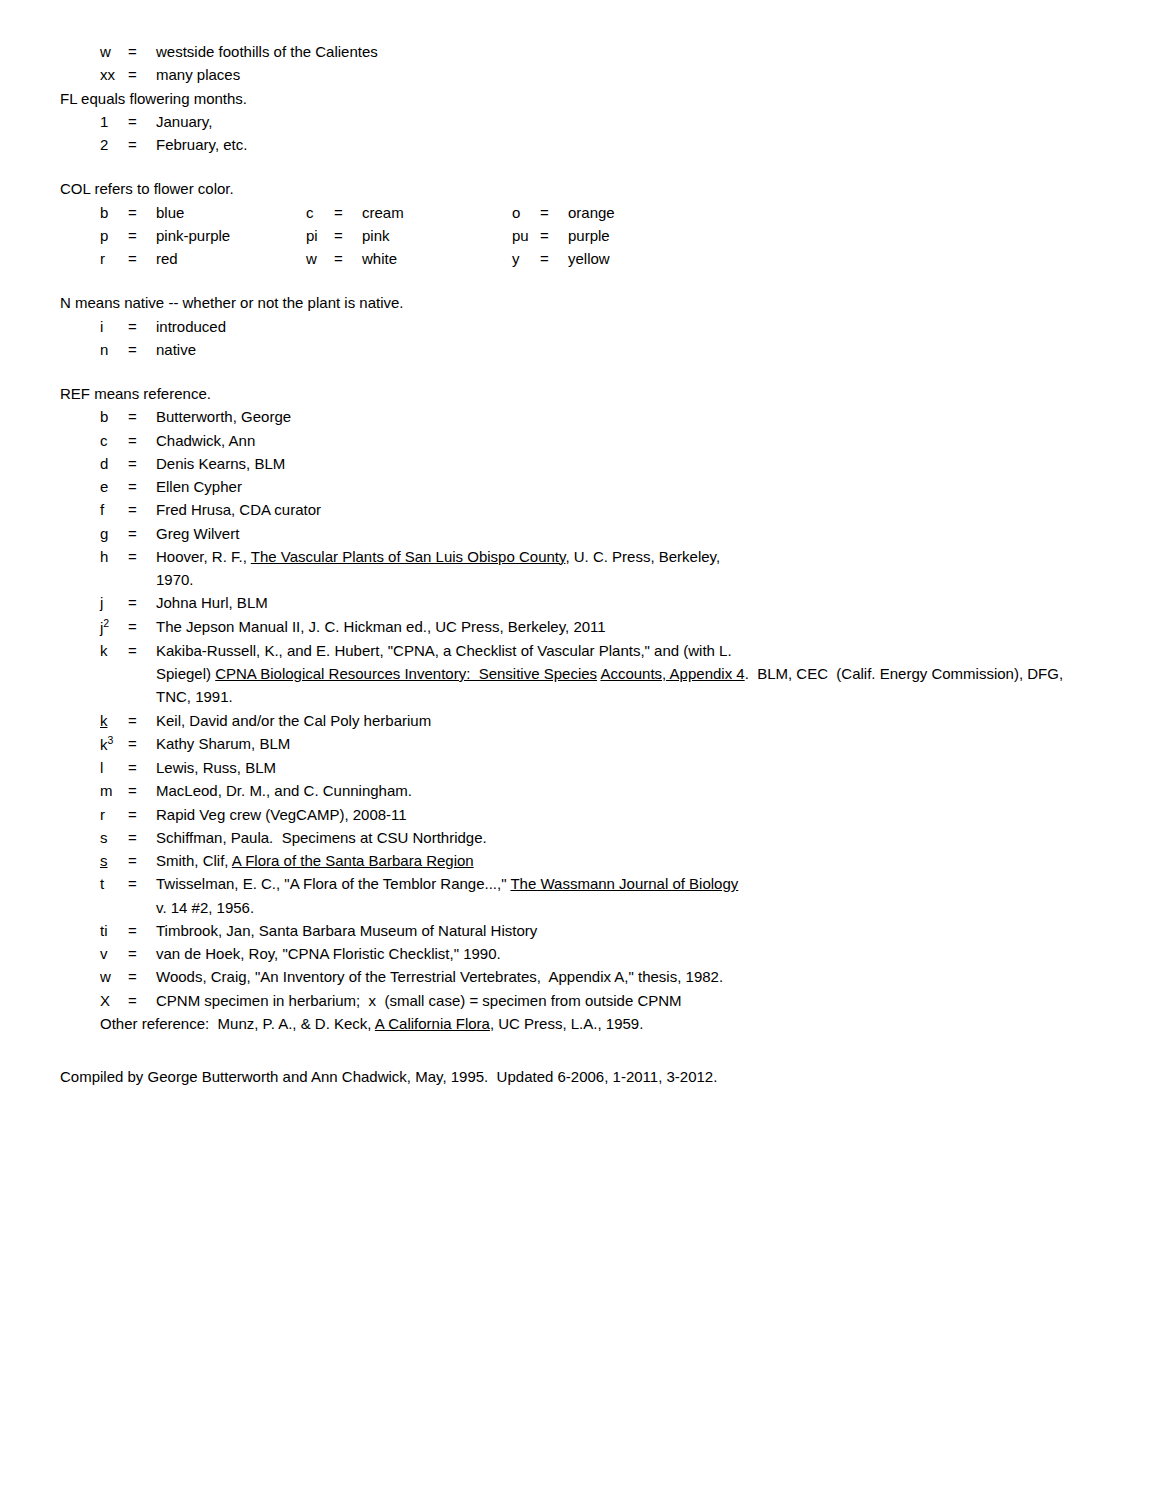w=westside foothills of the Calientes
xx=many places
FL equals flowering months.
1=January,
2=February, etc.
COL refers to flower color.
| b | = | blue | c | = | cream | o | = | orange |
| p | = | pink-purple | pi | = | pink | pu | = | purple |
| r | = | red | w | = | white | y | = | yellow |
N means native -- whether or not the plant is native.
i=introduced
n=native
REF means reference.
b=Butterworth, George
c=Chadwick, Ann
d=Denis Kearns, BLM
e=Ellen Cypher
f=Fred Hrusa, CDA curator
g=Greg Wilvert
h=Hoover, R. F., The Vascular Plants of San Luis Obispo County, U. C. Press, Berkeley,
1970.
j=Johna Hurl, BLM
j2=The Jepson Manual II, J. C. Hickman ed., UC Press, Berkeley, 2011
k=Kakiba-Russell, K., and E. Hubert, "CPNA, a Checklist of Vascular Plants," and (with L.
Spiegel) CPNA Biological Resources Inventory: Sensitive Species Accounts, Appendix 4. BLM, CEC (Calif. Energy Commission), DFG, TNC, 1991.
k=Keil, David and/or the Cal Poly herbarium
k3=Kathy Sharum, BLM
l=Lewis, Russ, BLM
m=MacLeod, Dr. M., and C. Cunningham.
r=Rapid Veg crew (VegCAMP), 2008-11
s=Schiffman, Paula. Specimens at CSU Northridge.
s=Smith, Clif, A Flora of the Santa Barbara Region
t=Twisselman, E. C., "A Flora of the Temblor Range...," The Wassmann Journal of Biology
v. 14 #2, 1956.
ti=Timbrook, Jan, Santa Barbara Museum of Natural History
v=van de Hoek, Roy, "CPNA Floristic Checklist," 1990.
w=Woods, Craig, "An Inventory of the Terrestrial Vertebrates, Appendix A," thesis, 1982.
X=CPNM specimen in herbarium; x (small case) = specimen from outside CPNM
Other reference: Munz, P. A., & D. Keck, A California Flora, UC Press, L.A., 1959.
Compiled by George Butterworth and Ann Chadwick, May, 1995. Updated 6-2006, 1-2011, 3-2012.